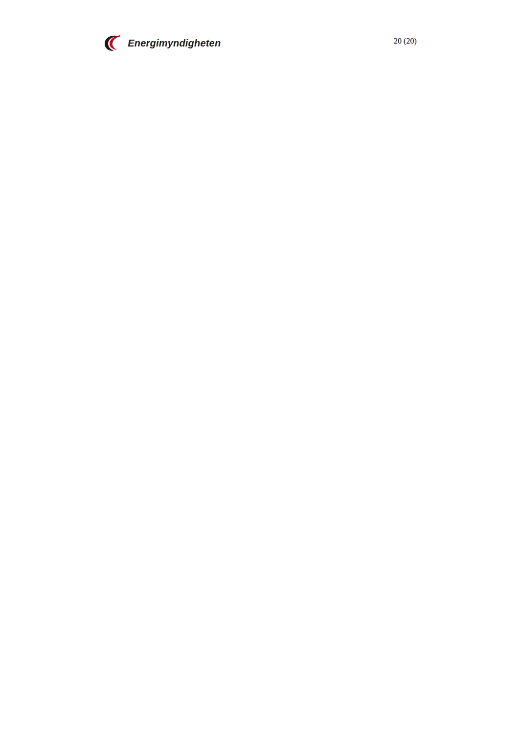Energimyndigheten
20 (20)